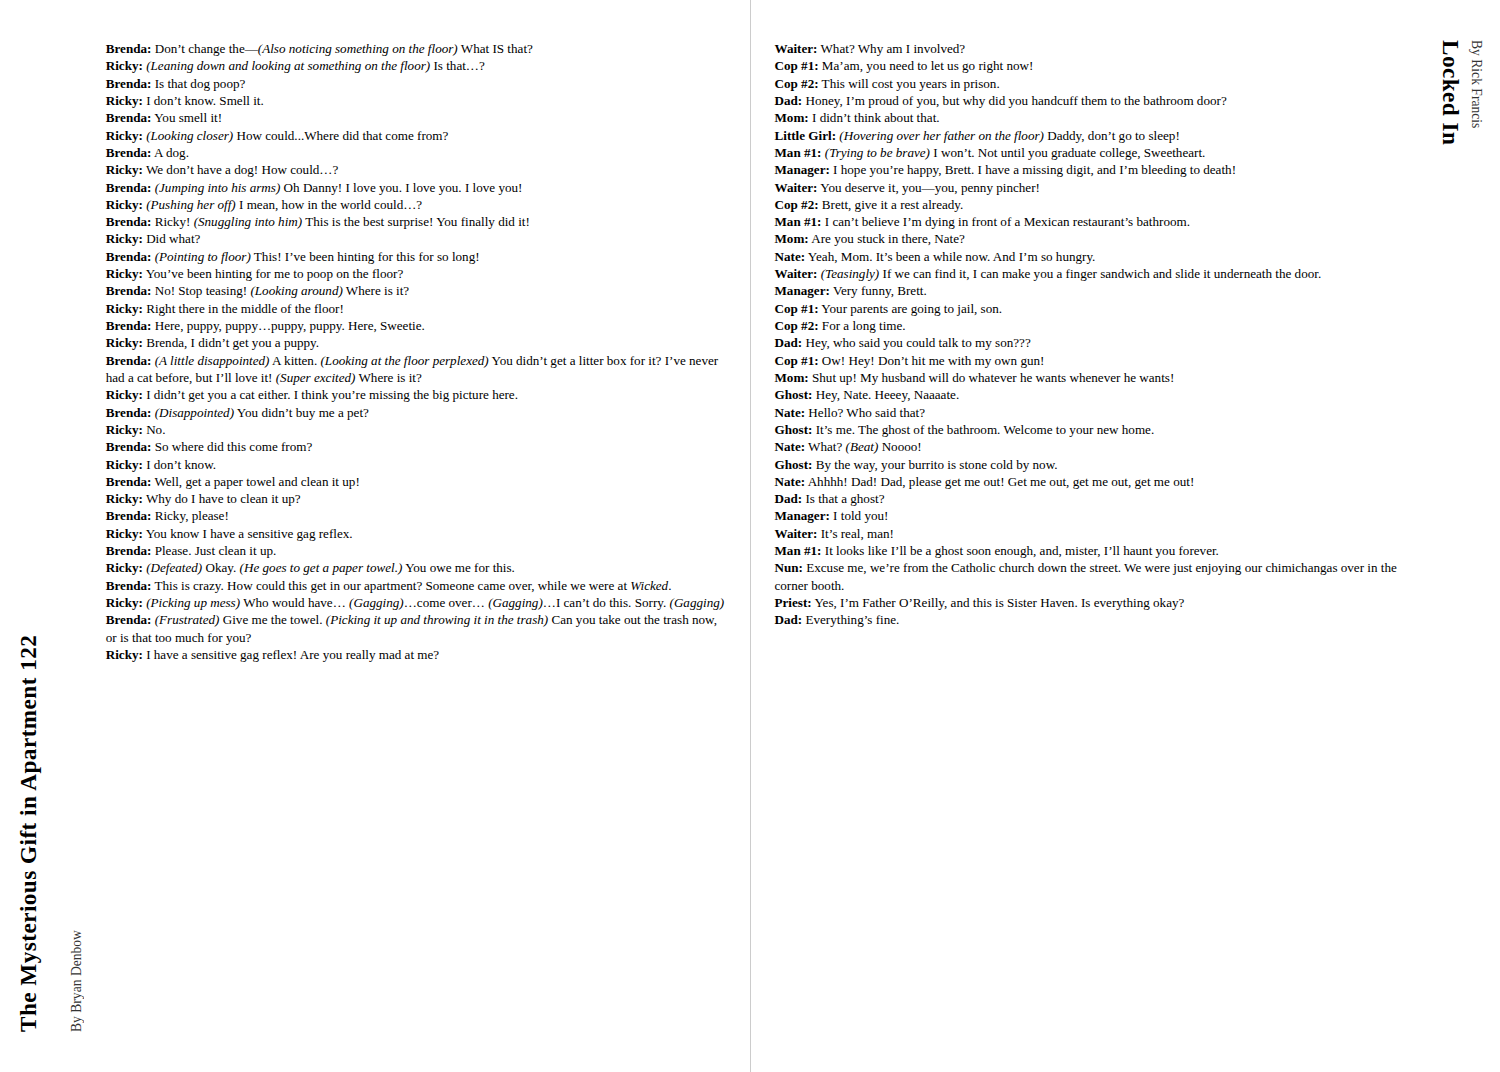The Mysterious Gift in Apartment 122
By Bryan Denbow
Brenda: Don’t change the—(Also noticing something on the floor) What IS that?
Ricky: (Leaning down and looking at something on the floor) Is that…?
Brenda: Is that dog poop?
Ricky: I don’t know. Smell it.
Brenda: You smell it!
Ricky: (Looking closer) How could...Where did that come from?
Brenda: A dog.
Ricky: We don’t have a dog! How could…?
Brenda: (Jumping into his arms) Oh Danny! I love you. I love you. I love you!
Ricky: (Pushing her off) I mean, how in the world could…?
Brenda: Ricky! (Snuggling into him) This is the best surprise! You finally did it!
Ricky: Did what?
Brenda: (Pointing to floor) This! I’ve been hinting for this for so long!
Ricky: You’ve been hinting for me to poop on the floor?
Brenda: No! Stop teasing! (Looking around) Where is it?
Ricky: Right there in the middle of the floor!
Brenda: Here, puppy, puppy…puppy, puppy. Here, Sweetie.
Ricky: Brenda, I didn’t get you a puppy.
Brenda: (A little disappointed) A kitten. (Looking at the floor perplexed) You didn’t get a litter box for it? I’ve never had a cat before, but I’ll love it! (Super excited) Where is it?
Ricky: I didn’t get you a cat either. I think you’re missing the big picture here.
Brenda: (Disappointed) You didn’t buy me a pet?
Ricky: No.
Brenda: So where did this come from?
Ricky: I don’t know.
Brenda: Well, get a paper towel and clean it up!
Ricky: Why do I have to clean it up?
Brenda: Ricky, please!
Ricky: You know I have a sensitive gag reflex.
Brenda: Please. Just clean it up.
Ricky: (Defeated) Okay. (He goes to get a paper towel.) You owe me for this.
Brenda: This is crazy. How could this get in our apartment? Someone came over, while we were at Wicked.
Ricky: (Picking up mess) Who would have… (Gagging)…come over… (Gagging)…I can’t do this. Sorry. (Gagging)
Brenda: (Frustrated) Give me the towel. (Picking it up and throwing it in the trash) Can you take out the trash now, or is that too much for you?
Ricky: I have a sensitive gag reflex! Are you really mad at me?
Waiter: What? Why am I involved?
Cop #1: Ma’am, you need to let us go right now!
Cop #2: This will cost you years in prison.
Dad: Honey, I’m proud of you, but why did you handcuff them to the bathroom door?
Mom: I didn’t think about that.
Little Girl: (Hovering over her father on the floor) Daddy, don’t go to sleep!
Man #1: (Trying to be brave) I won’t. Not until you graduate college, Sweetheart.
Manager: I hope you’re happy, Brett. I have a missing digit, and I’m bleeding to death!
Waiter: You deserve it, you—you, penny pincher!
Cop #2: Brett, give it a rest already.
Man #1: I can’t believe I’m dying in front of a Mexican restaurant’s bathroom.
Mom: Are you stuck in there, Nate?
Nate: Yeah, Mom. It’s been a while now. And I’m so hungry.
Waiter: (Teasingly) If we can find it, I can make you a finger sandwich and slide it underneath the door.
Manager: Very funny, Brett.
Cop #1: Your parents are going to jail, son.
Cop #2: For a long time.
Dad: Hey, who said you could talk to my son???
Cop #1: Ow! Hey! Don’t hit me with my own gun!
Mom: Shut up! My husband will do whatever he wants whenever he wants!
Ghost: Hey, Nate. Heeey, Naaaate.
Nate: Hello? Who said that?
Ghost: It’s me. The ghost of the bathroom. Welcome to your new home.
Nate: What? (Beat) Noooo!
Ghost: By the way, your burrito is stone cold by now.
Nate: Ahhhh! Dad! Dad, please get me out! Get me out, get me out, get me out!
Dad: Is that a ghost?
Manager: I told you!
Waiter: It’s real, man!
Man #1: It looks like I’ll be a ghost soon enough, and, mister, I’ll haunt you forever.
Nun: Excuse me, we’re from the Catholic church down the street. We were just enjoying our chimichangas over in the corner booth.
Priest: Yes, I’m Father O’Reilly, and this is Sister Haven. Is everything okay?
Dad: Everything’s fine.
Locked In
By Rick Francis